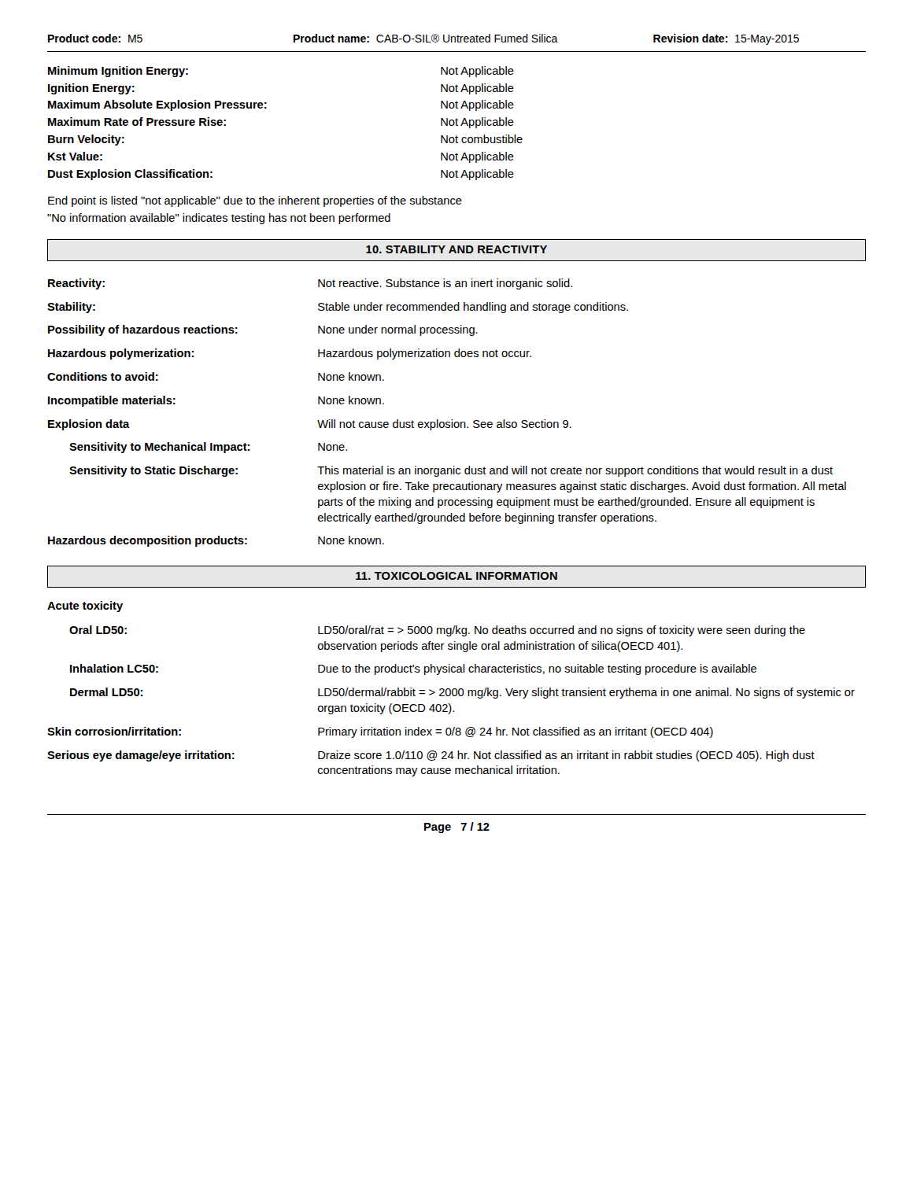Product code: M5
Product name: CAB-O-SIL® Untreated Fumed Silica
Revision date: 15-May-2015
| Minimum Ignition Energy: | Not Applicable |
| Ignition Energy: | Not Applicable |
| Maximum Absolute Explosion Pressure: | Not Applicable |
| Maximum Rate of Pressure Rise: | Not Applicable |
| Burn Velocity: | Not combustible |
| Kst Value: | Not Applicable |
| Dust Explosion Classification: | Not Applicable |
End point is listed "not applicable" due to the inherent properties of the substance
"No information available" indicates testing has not been performed
10. STABILITY AND REACTIVITY
| Reactivity: | Not reactive. Substance is an inert inorganic solid. |
| Stability: | Stable under recommended handling and storage conditions. |
| Possibility of hazardous reactions: | None under normal processing. |
| Hazardous polymerization: | Hazardous polymerization does not occur. |
| Conditions to avoid: | None known. |
| Incompatible materials: | None known. |
| Explosion data | Will not cause dust explosion. See also Section 9. |
| Sensitivity to Mechanical Impact: | None. |
| Sensitivity to Static Discharge: | This material is an inorganic dust and will not create nor support conditions that would result in a dust explosion or fire. Take precautionary measures against static discharges. Avoid dust formation. All metal parts of the mixing and processing equipment must be earthed/grounded. Ensure all equipment is electrically earthed/grounded before beginning transfer operations. |
| Hazardous decomposition products: | None known. |
11. TOXICOLOGICAL INFORMATION
Acute toxicity
| Oral LD50: | LD50/oral/rat = > 5000 mg/kg. No deaths occurred and no signs of toxicity were seen during the observation periods after single oral administration of silica(OECD 401). |
| Inhalation LC50: | Due to the product's physical characteristics, no suitable testing procedure is available |
| Dermal LD50: | LD50/dermal/rabbit = > 2000 mg/kg. Very slight transient erythema in one animal. No signs of systemic or organ toxicity (OECD 402). |
| Skin corrosion/irritation: | Primary irritation index = 0/8 @ 24 hr. Not classified as an irritant (OECD 404) |
| Serious eye damage/eye irritation: | Draize score 1.0/110 @ 24 hr. Not classified as an irritant in rabbit studies (OECD 405). High dust concentrations may cause mechanical irritation. |
Page 7 / 12